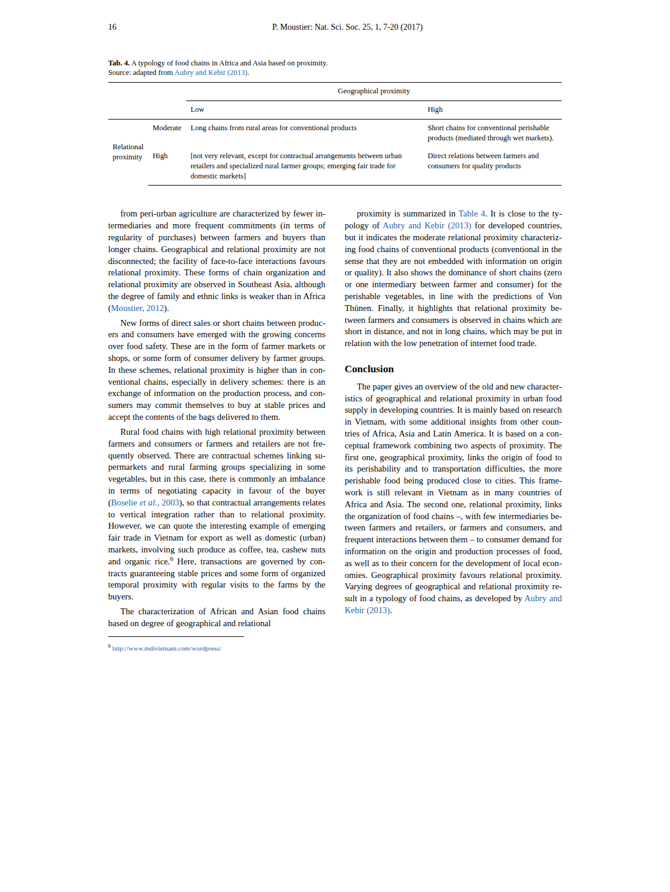16 P. Moustier: Nat. Sci. Soc. 25, 1, 7-20 (2017)
Tab. 4. A typology of food chains in Africa and Asia based on proximity.
Source: adapted from Aubry and Kebir (2013).
| | | Geographical proximity |
| --- | --- | --- |
| | | Low | High |
| Relational proximity | Moderate | Long chains from rural areas for conventional products | Short chains for conventional perishable products (mediated through wet markets). |
| High | [not very relevant, except for contractual arrangements between urban retailers and specialized rural farmer groups; emerging fair trade for domestic markets] | Direct relations between farmers and consumers for quality products |
from peri-urban agriculture are characterized by fewer intermediaries and more frequent commitments (in terms of regularity of purchases) between farmers and buyers than longer chains. Geographical and relational proximity are not disconnected; the facility of face-to-face interactions favours relational proximity. These forms of chain organization and relational proximity are observed in Southeast Asia, although the degree of family and ethnic links is weaker than in Africa (Moustier, 2012).
New forms of direct sales or short chains between producers and consumers have emerged with the growing concerns over food safety. These are in the form of farmer markets or shops, or some form of consumer delivery by farmer groups. In these schemes, relational proximity is higher than in conventional chains, especially in delivery schemes: there is an exchange of information on the production process, and consumers may commit themselves to buy at stable prices and accept the contents of the bags delivered to them.
Rural food chains with high relational proximity between farmers and consumers or farmers and retailers are not frequently observed. There are contractual schemes linking supermarkets and rural farming groups specializing in some vegetables, but in this case, there is commonly an imbalance in terms of negotiating capacity in favour of the buyer (Boselie et al., 2003), so that contractual arrangements relates to vertical integration rather than to relational proximity. However, we can quote the interesting example of emerging fair trade in Vietnam for export as well as domestic (urban) markets, involving such produce as coffee, tea, cashew nuts and organic rice.6 Here, transactions are governed by contracts guaranteeing stable prices and some form of organized temporal proximity with regular visits to the farms by the buyers.
The characterization of African and Asian food chains based on degree of geographical and relational
proximity is summarized in Table 4. It is close to the typology of Aubry and Kebir (2013) for developed countries, but it indicates the moderate relational proximity characterizing food chains of conventional products (conventional in the sense that they are not embedded with information on origin or quality). It also shows the dominance of short chains (zero or one intermediary between farmer and consumer) for the perishable vegetables, in line with the predictions of Von Thünen. Finally, it highlights that relational proximity between farmers and consumers is observed in chains which are short in distance, and not in long chains, which may be put in relation with the low penetration of internet food trade.
Conclusion
The paper gives an overview of the old and new characteristics of geographical and relational proximity in urban food supply in developing countries. It is mainly based on research in Vietnam, with some additional insights from other countries of Africa, Asia and Latin America. It is based on a conceptual framework combining two aspects of proximity. The first one, geographical proximity, links the origin of food to its perishability and to transportation difficulties, the more perishable food being produced close to cities. This framework is still relevant in Vietnam as in many countries of Africa and Asia. The second one, relational proximity, links the organization of food chains –, with few intermediaries between farmers and retailers, or farmers and consumers, and frequent interactions between them – to consumer demand for information on the origin and production processes of food, as well as to their concern for the development of local economies. Geographical proximity favours relational proximity. Varying degrees of geographical and relational proximity result in a typology of food chains, as developed by Aubry and Kebir (2013).
6 http://www.mdivietnam.com/wordpress/